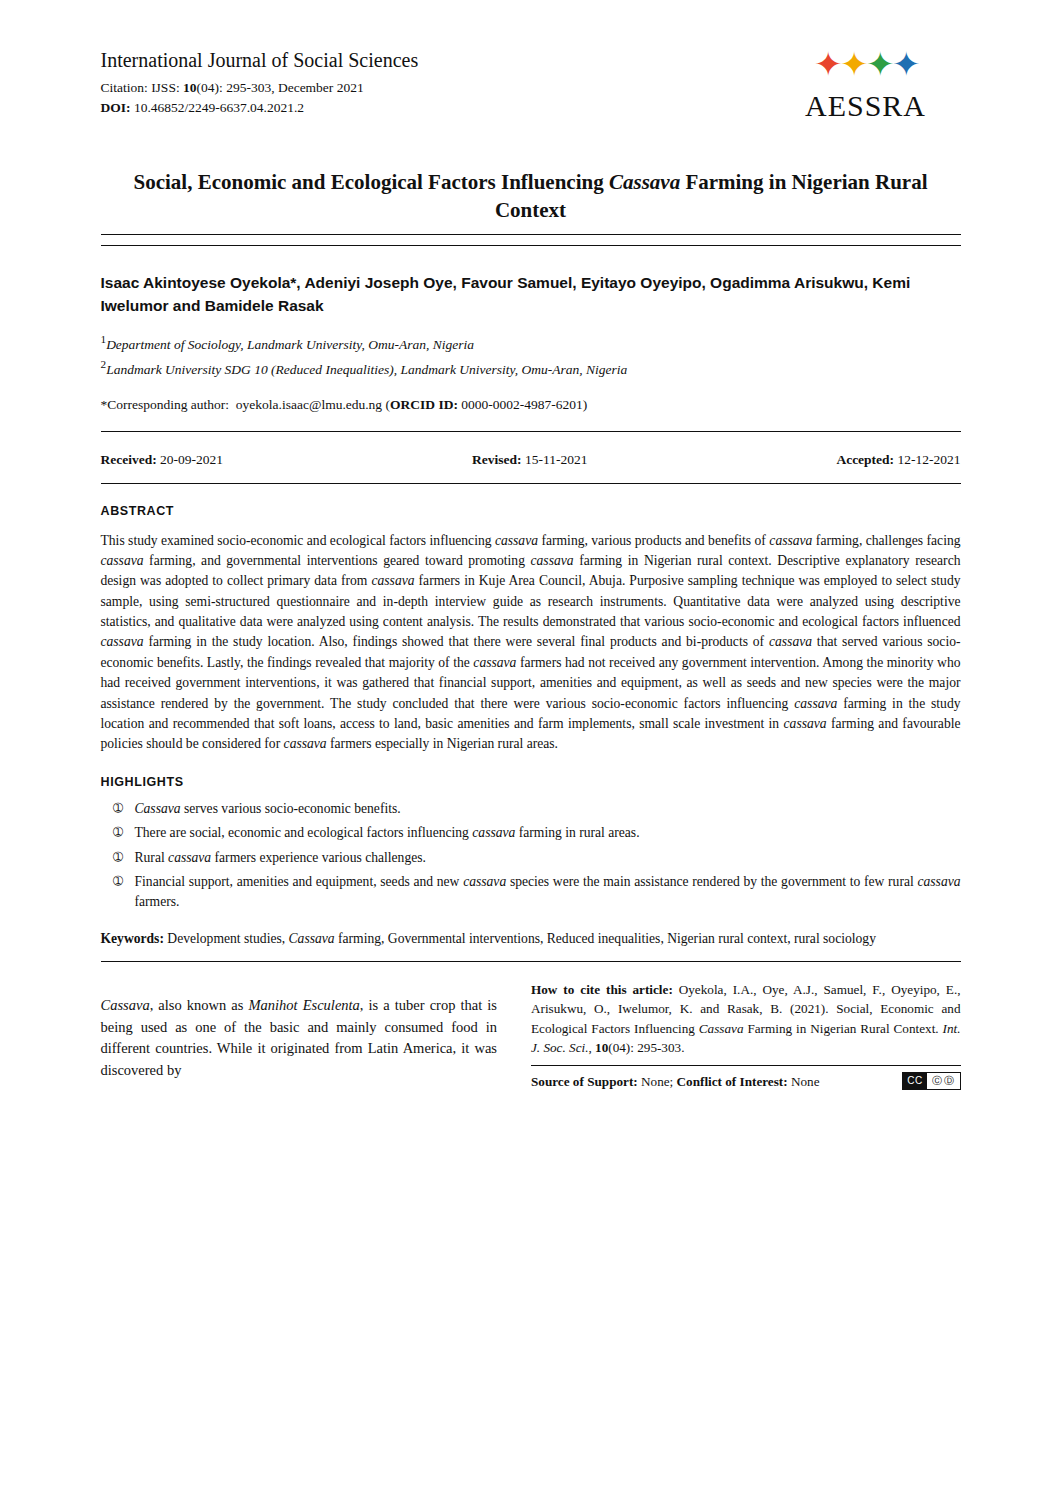International Journal of Social Sciences
Citation: IJSS: 10(04): 295-303, December 2021
DOI: 10.46852/2249-6637.04.2021.2
✦✦✦✦
AESSRA
Social, Economic and Ecological Factors Influencing Cassava Farming in Nigerian Rural Context
Isaac Akintoyese Oyekola*, Adeniyi Joseph Oye, Favour Samuel, Eyitayo Oyeyipo, Ogadimma Arisukwu, Kemi Iwelumor and Bamidele Rasak
1Department of Sociology, Landmark University, Omu-Aran, Nigeria
2Landmark University SDG 10 (Reduced Inequalities), Landmark University, Omu-Aran, Nigeria
*Corresponding author: oyekola.isaac@lmu.edu.ng (ORCID ID: 0000-0002-4987-6201)
Received: 20-09-2021
Revised: 15-11-2021
Accepted: 12-12-2021
ABSTRACT
This study examined socio-economic and ecological factors influencing cassava farming, various products and benefits of cassava farming, challenges facing cassava farming, and governmental interventions geared toward promoting cassava farming in Nigerian rural context. Descriptive explanatory research design was adopted to collect primary data from cassava farmers in Kuje Area Council, Abuja. Purposive sampling technique was employed to select study sample, using semi-structured questionnaire and in-depth interview guide as research instruments. Quantitative data were analyzed using descriptive statistics, and qualitative data were analyzed using content analysis. The results demonstrated that various socio-economic and ecological factors influenced cassava farming in the study location. Also, findings showed that there were several final products and bi-products of cassava that served various socio-economic benefits. Lastly, the findings revealed that majority of the cassava farmers had not received any government intervention. Among the minority who had received government interventions, it was gathered that financial support, amenities and equipment, as well as seeds and new species were the major assistance rendered by the government. The study concluded that there were various socio-economic factors influencing cassava farming in the study location and recommended that soft loans, access to land, basic amenities and farm implements, small scale investment in cassava farming and favourable policies should be considered for cassava farmers especially in Nigerian rural areas.
HIGHLIGHTS
Cassava serves various socio-economic benefits.
There are social, economic and ecological factors influencing cassava farming in rural areas.
Rural cassava farmers experience various challenges.
Financial support, amenities and equipment, seeds and new cassava species were the main assistance rendered by the government to few rural cassava farmers.
Keywords: Development studies, Cassava farming, Governmental interventions, Reduced inequalities, Nigerian rural context, rural sociology
Cassava, also known as Manihot Esculenta, is a tuber crop that is being used as one of the basic and mainly consumed food in different countries. While it originated from Latin America, it was discovered by
How to cite this article: Oyekola, I.A., Oye, A.J., Samuel, F., Oyeyipo, E., Arisukwu, O., Iwelumor, K. and Rasak, B. (2021). Social, Economic and Ecological Factors Influencing Cassava Farming in Nigerian Rural Context. Int. J. Soc. Sci., 10(04): 295-303.
Source of Support: None; Conflict of Interest: None
CCⒸ Ⓓ